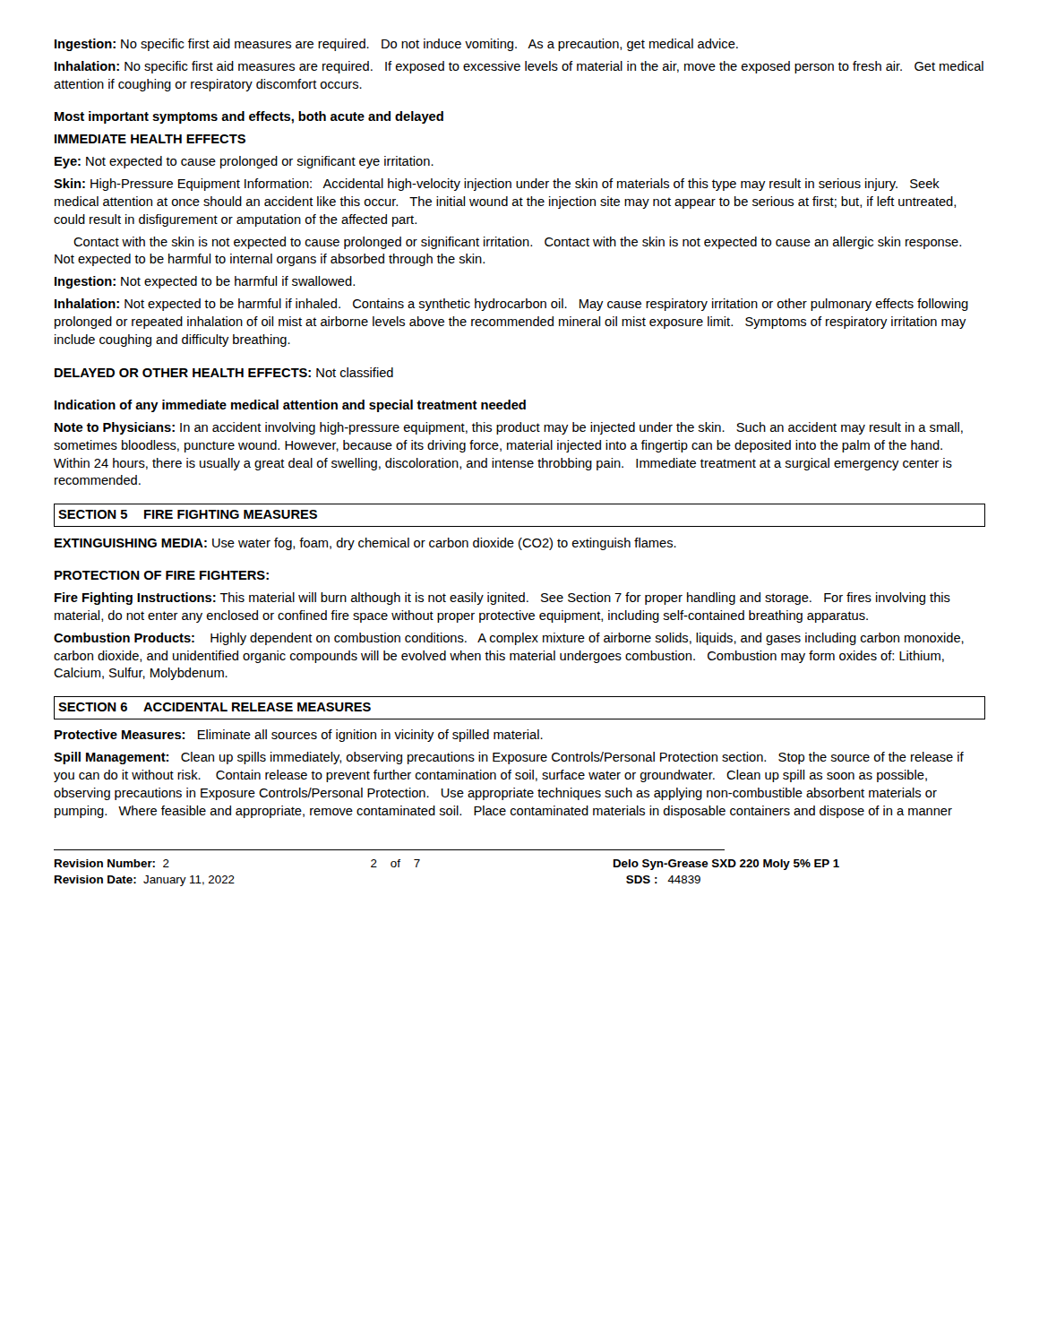Ingestion: No specific first aid measures are required. Do not induce vomiting. As a precaution, get medical advice.
Inhalation: No specific first aid measures are required. If exposed to excessive levels of material in the air, move the exposed person to fresh air. Get medical attention if coughing or respiratory discomfort occurs.
Most important symptoms and effects, both acute and delayed
IMMEDIATE HEALTH EFFECTS
Eye: Not expected to cause prolonged or significant eye irritation.
Skin: High-Pressure Equipment Information: Accidental high-velocity injection under the skin of materials of this type may result in serious injury. Seek medical attention at once should an accident like this occur. The initial wound at the injection site may not appear to be serious at first; but, if left untreated, could result in disfigurement or amputation of the affected part.
Contact with the skin is not expected to cause prolonged or significant irritation. Contact with the skin is not expected to cause an allergic skin response. Not expected to be harmful to internal organs if absorbed through the skin.
Ingestion: Not expected to be harmful if swallowed.
Inhalation: Not expected to be harmful if inhaled. Contains a synthetic hydrocarbon oil. May cause respiratory irritation or other pulmonary effects following prolonged or repeated inhalation of oil mist at airborne levels above the recommended mineral oil mist exposure limit. Symptoms of respiratory irritation may include coughing and difficulty breathing.
DELAYED OR OTHER HEALTH EFFECTS: Not classified
Indication of any immediate medical attention and special treatment needed
Note to Physicians: In an accident involving high-pressure equipment, this product may be injected under the skin. Such an accident may result in a small, sometimes bloodless, puncture wound. However, because of its driving force, material injected into a fingertip can be deposited into the palm of the hand. Within 24 hours, there is usually a great deal of swelling, discoloration, and intense throbbing pain. Immediate treatment at a surgical emergency center is recommended.
SECTION 5 FIRE FIGHTING MEASURES
EXTINGUISHING MEDIA: Use water fog, foam, dry chemical or carbon dioxide (CO2) to extinguish flames.
PROTECTION OF FIRE FIGHTERS:
Fire Fighting Instructions: This material will burn although it is not easily ignited. See Section 7 for proper handling and storage. For fires involving this material, do not enter any enclosed or confined fire space without proper protective equipment, including self-contained breathing apparatus.
Combustion Products: Highly dependent on combustion conditions. A complex mixture of airborne solids, liquids, and gases including carbon monoxide, carbon dioxide, and unidentified organic compounds will be evolved when this material undergoes combustion. Combustion may form oxides of: Lithium, Calcium, Sulfur, Molybdenum.
SECTION 6 ACCIDENTAL RELEASE MEASURES
Protective Measures: Eliminate all sources of ignition in vicinity of spilled material.
Spill Management: Clean up spills immediately, observing precautions in Exposure Controls/Personal Protection section. Stop the source of the release if you can do it without risk. Contain release to prevent further contamination of soil, surface water or groundwater. Clean up spill as soon as possible, observing precautions in Exposure Controls/Personal Protection. Use appropriate techniques such as applying non-combustible absorbent materials or pumping. Where feasible and appropriate, remove contaminated soil. Place contaminated materials in disposable containers and dispose of in a manner
| Revision Number: 2 Revision Date: January 11, 2022 | 2 of 7 | Delo Syn-Grease SXD 220 Moly 5% EP 1 SDS : 44839 |